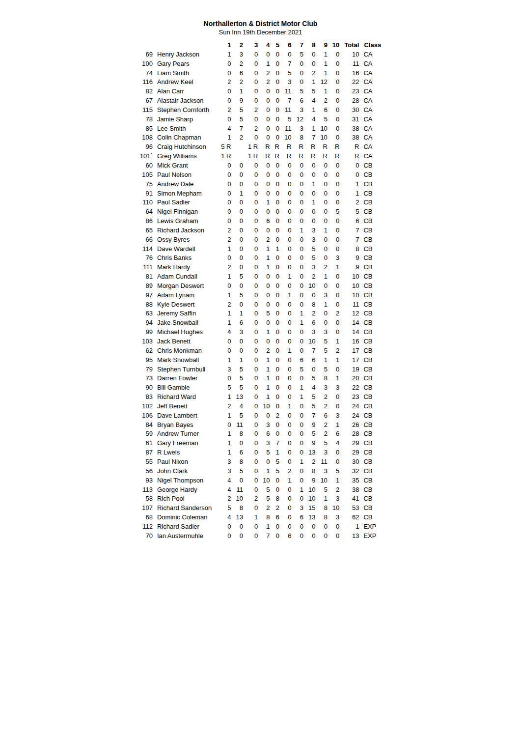Northallerton & District Motor Club
Sun Inn 19th December 2021
| | | 1 | 2 | 3 | 4 | 5 | 6 | 7 | 8 | 9 | 10 | Total | Class |
| --- | --- | --- | --- | --- | --- | --- | --- | --- | --- | --- | --- | --- | --- |
| 69 | Henry Jackson | 1 | 3 | 0 | 0 | 0 | 0 | 5 | 0 | 1 | 0 | 10 | CA |
| 100 | Gary Pears | 0 | 2 | 0 | 1 | 0 | 7 | 0 | 0 | 1 | 0 | 11 | CA |
| 74 | Liam Smith | 0 | 6 | 0 | 2 | 0 | 5 | 0 | 2 | 1 | 0 | 16 | CA |
| 116 | Andrew Keel | 2 | 2 | 0 | 2 | 0 | 3 | 0 | 1 | 12 | 0 | 22 | CA |
| 82 | Alan Carr | 0 | 1 | 0 | 0 | 0 | 11 | 5 | 5 | 1 | 0 | 23 | CA |
| 67 | Alastair Jackson | 0 | 9 | 0 | 0 | 0 | 7 | 6 | 4 | 2 | 0 | 28 | CA |
| 115 | Stephen Cornforth | 2 | 5 | 2 | 0 | 0 | 11 | 3 | 1 | 6 | 0 | 30 | CA |
| 78 | Jamie Sharp | 0 | 5 | 0 | 0 | 0 | 5 | 12 | 4 | 5 | 0 | 31 | CA |
| 85 | Lee Smith | 4 | 7 | 2 | 0 | 0 | 11 | 3 | 1 | 10 | 0 | 38 | CA |
| 108 | Colin Chapman | 1 | 2 | 0 | 0 | 0 | 10 | 8 | 7 | 10 | 0 | 38 | CA |
| 96 | Craig Hutchinson | 5 R | | 1 R | R | R | R | R | R | R | R | R | CA |
| 101` | Greg Williams | 1 R | | 1 R | R | R | R | R | R | R | R | R | CA |
| 60 | Mick Grant | 0 | 0 | 0 | 0 | 0 | 0 | 0 | 0 | 0 | 0 | 0 | CB |
| 105 | Paul Nelson | 0 | 0 | 0 | 0 | 0 | 0 | 0 | 0 | 0 | 0 | 0 | CB |
| 75 | Andrew Dale | 0 | 0 | 0 | 0 | 0 | 0 | 0 | 1 | 0 | 0 | 1 | CB |
| 91 | Simon Mepham | 0 | 1 | 0 | 0 | 0 | 0 | 0 | 0 | 0 | 0 | 1 | CB |
| 110 | Paul Sadler | 0 | 0 | 0 | 1 | 0 | 0 | 0 | 1 | 0 | 0 | 2 | CB |
| 64 | Nigel Finnigan | 0 | 0 | 0 | 0 | 0 | 0 | 0 | 0 | 0 | 5 | 5 | CB |
| 86 | Lewis Graham | 0 | 0 | 0 | 6 | 0 | 0 | 0 | 0 | 0 | 0 | 6 | CB |
| 65 | Richard Jackson | 2 | 0 | 0 | 0 | 0 | 0 | 1 | 3 | 1 | 0 | 7 | CB |
| 66 | Ossy Byres | 2 | 0 | 0 | 2 | 0 | 0 | 0 | 3 | 0 | 0 | 7 | CB |
| 114 | Dave Wardell | 1 | 0 | 0 | 1 | 1 | 0 | 0 | 5 | 0 | 0 | 8 | CB |
| 76 | Chris Banks | 0 | 0 | 0 | 1 | 0 | 0 | 0 | 5 | 0 | 3 | 9 | CB |
| 111 | Mark Hardy | 2 | 0 | 0 | 1 | 0 | 0 | 0 | 3 | 2 | 1 | 9 | CB |
| 81 | Adam Cundall | 1 | 5 | 0 | 0 | 0 | 1 | 0 | 2 | 1 | 0 | 10 | CB |
| 89 | Morgan Deswert | 0 | 0 | 0 | 0 | 0 | 0 | 0 | 10 | 0 | 0 | 10 | CB |
| 97 | Adam Lynam | 1 | 5 | 0 | 0 | 0 | 1 | 0 | 0 | 3 | 0 | 10 | CB |
| 88 | Kyle Deswert | 2 | 0 | 0 | 0 | 0 | 0 | 0 | 8 | 1 | 0 | 11 | CB |
| 63 | Jeremy Saffin | 1 | 1 | 0 | 5 | 0 | 0 | 1 | 2 | 0 | 2 | 12 | CB |
| 94 | Jake Snowball | 1 | 6 | 0 | 0 | 0 | 0 | 1 | 6 | 0 | 0 | 14 | CB |
| 99 | Michael Hughes | 4 | 3 | 0 | 1 | 0 | 0 | 0 | 3 | 3 | 0 | 14 | CB |
| 103 | Jack Benett | 0 | 0 | 0 | 0 | 0 | 0 | 0 | 10 | 5 | 1 | 16 | CB |
| 62 | Chris Monkman | 0 | 0 | 0 | 2 | 0 | 1 | 0 | 7 | 5 | 2 | 17 | CB |
| 95 | Mark Snowball | 1 | 1 | 0 | 1 | 0 | 0 | 6 | 6 | 1 | 1 | 17 | CB |
| 79 | Stephen Turnbull | 3 | 5 | 0 | 1 | 0 | 0 | 5 | 0 | 5 | 0 | 19 | CB |
| 73 | Darren Fowler | 0 | 5 | 0 | 1 | 0 | 0 | 0 | 5 | 8 | 1 | 20 | CB |
| 90 | Bill Gamble | 5 | 5 | 0 | 1 | 0 | 0 | 1 | 4 | 3 | 3 | 22 | CB |
| 83 | Richard Ward | 1 | 13 | 0 | 1 | 0 | 0 | 1 | 5 | 2 | 0 | 23 | CB |
| 102 | Jeff Benett | 2 | 4 | 0 | 10 | 0 | 1 | 0 | 5 | 2 | 0 | 24 | CB |
| 106 | Dave Lambert | 1 | 5 | 0 | 0 | 2 | 0 | 0 | 7 | 6 | 3 | 24 | CB |
| 84 | Bryan Bayes | 0 | 11 | 0 | 3 | 0 | 0 | 0 | 9 | 2 | 1 | 26 | CB |
| 59 | Andrew Turner | 1 | 8 | 0 | 6 | 0 | 0 | 0 | 5 | 2 | 6 | 28 | CB |
| 61 | Gary Freeman | 1 | 0 | 0 | 3 | 7 | 0 | 0 | 9 | 5 | 4 | 29 | CB |
| 87 | R Lweis | 1 | 6 | 0 | 5 | 1 | 0 | 0 | 13 | 3 | 0 | 29 | CB |
| 55 | Paul Nixon | 3 | 8 | 0 | 0 | 5 | 0 | 1 | 2 | 11 | 0 | 30 | CB |
| 56 | John Clark | 3 | 5 | 0 | 1 | 5 | 2 | 0 | 8 | 3 | 5 | 32 | CB |
| 93 | Nigel Thompson | 4 | 0 | 0 | 10 | 0 | 1 | 0 | 9 | 10 | 1 | 35 | CB |
| 113 | George Hardy | 4 | 11 | 0 | 5 | 0 | 0 | 1 | 10 | 5 | 2 | 38 | CB |
| 58 | Rich Pool | 2 | 10 | 2 | 5 | 8 | 0 | 0 | 10 | 1 | 3 | 41 | CB |
| 107 | Richard Sanderson | 5 | 8 | 0 | 2 | 2 | 0 | 3 | 15 | 8 | 10 | 53 | CB |
| 68 | Dominic Coleman | 4 | 13 | 1 | 8 | 6 | 0 | 6 | 13 | 8 | 3 | 62 | CB |
| 112 | Richard Sadler | 0 | 0 | 0 | 1 | 0 | 0 | 0 | 0 | 0 | 0 | 1 | EXP |
| 70 | Ian Austermuhle | 0 | 0 | 0 | 7 | 0 | 6 | 0 | 0 | 0 | 0 | 13 | EXP |